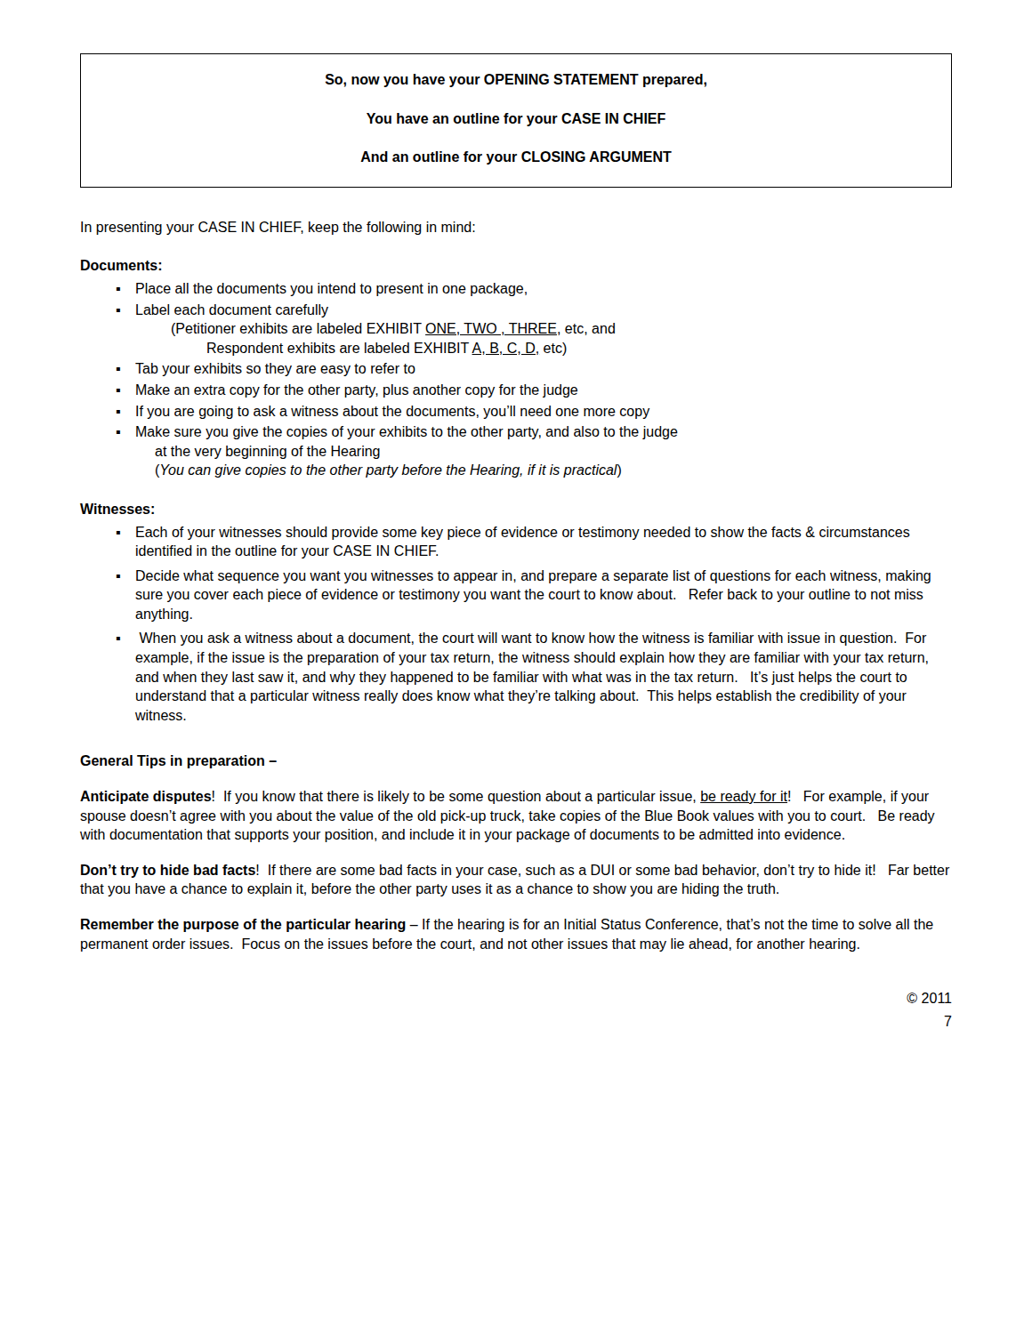So, now you have your OPENING STATEMENT prepared,
You have an outline for your CASE IN CHIEF
And an outline for your CLOSING ARGUMENT
In presenting your CASE IN CHIEF, keep the following in mind:
Documents:
Place all the documents you intend to present in one package,
Label each document carefully (Petitioner exhibits are labeled EXHIBIT ONE, TWO , THREE, etc, and Respondent exhibits are labeled EXHIBIT A, B, C, D, etc)
Tab your exhibits so they are easy to refer to
Make an extra copy for the other party, plus another copy for the judge
If you are going to ask a witness about the documents, you’ll need one more copy
Make sure you give the copies of your exhibits to the other party, and also to the judge at the very beginning of the Hearing (You can give copies to the other party before the Hearing, if it is practical)
Witnesses:
Each of your witnesses should provide some key piece of evidence or testimony needed to show the facts & circumstances identified in the outline for your CASE IN CHIEF.
Decide what sequence you want you witnesses to appear in, and prepare a separate list of questions for each witness, making sure you cover each piece of evidence or testimony you want the court to know about. Refer back to your outline to not miss anything.
When you ask a witness about a document, the court will want to know how the witness is familiar with issue in question. For example, if the issue is the preparation of your tax return, the witness should explain how they are familiar with your tax return, and when they last saw it, and why they happened to be familiar with what was in the tax return. It’s just helps the court to understand that a particular witness really does know what they’re talking about. This helps establish the credibility of your witness.
General Tips in preparation –
Anticipate disputes! If you know that there is likely to be some question about a particular issue, be ready for it! For example, if your spouse doesn’t agree with you about the value of the old pick-up truck, take copies of the Blue Book values with you to court. Be ready with documentation that supports your position, and include it in your package of documents to be admitted into evidence.
Don’t try to hide bad facts! If there are some bad facts in your case, such as a DUI or some bad behavior, don’t try to hide it! Far better that you have a chance to explain it, before the other party uses it as a chance to show you are hiding the truth.
Remember the purpose of the particular hearing – If the hearing is for an Initial Status Conference, that’s not the time to solve all the permanent order issues. Focus on the issues before the court, and not other issues that may lie ahead, for another hearing.
© 2011
7